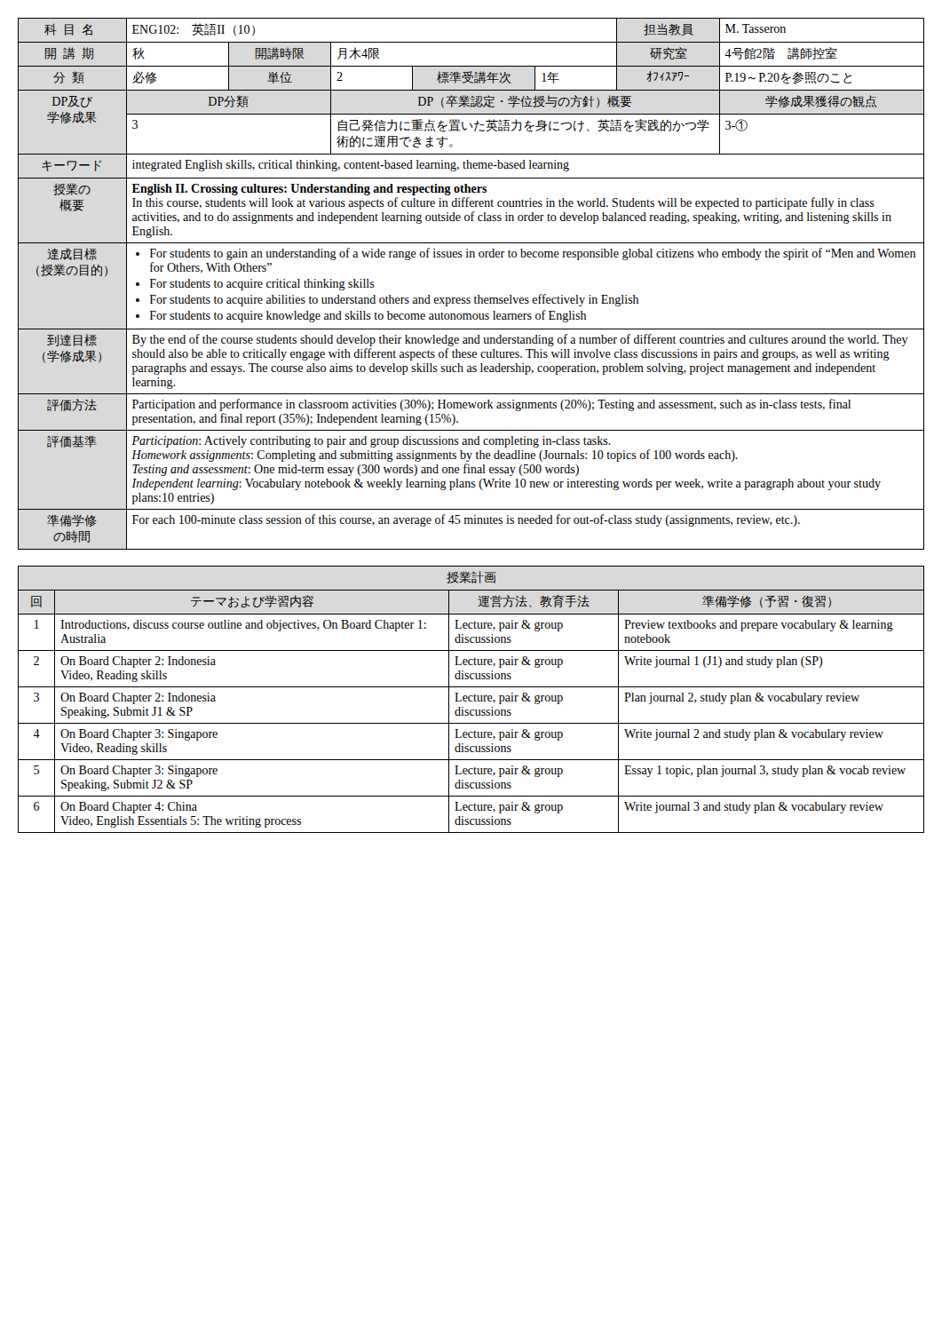| 科目名 | ENG102: 英語II（10） | 担当教員 | M. Tasseron |
| 開講期 | 秋 | 開講時限 | 月木4限 | 研究室 | 4号館2階 講師控室 |
| 分類 | 必修 | 単位 | 2 | 標準受講年次 | 1年 | ｵﾌｨｽｱﾜｰ | P.19～P.20を参照のこと |
| DP及び 学修成果 | DP分類 | DP（卒業認定・学位授与の方針）概要 | 学修成果獲得の観点 |
| 3 | 自己発信力に重点を置いた英語力を身につけ、英語を実践的かつ学術的に運用できます。 | 3-① |
| キーワード | integrated English skills, critical thinking, content-based learning, theme-based learning |
| 授業の 概要 | English II. Crossing cultures: Understanding and respecting others In this course, students will look at various aspects of culture in different countries in the world. Students will be expected to participate fully in class activities, and to do assignments and independent learning outside of class in order to develop balanced reading, speaking, writing, and listening skills in English. |
| 達成目標 （授業の目的） | For students to gain an understanding of a wide range of issues in order to become responsible global citizens who embody the spirit of “Men and Women for Others, With Others” For students to acquire critical thinking skills For students to acquire abilities to understand others and express themselves effectively in English For students to acquire knowledge and skills to become autonomous learners of English |
| 到達目標 （学修成果） | By the end of the course students should develop their knowledge and understanding of a number of different countries and cultures around the world. They should also be able to critically engage with different aspects of these cultures. This will involve class discussions in pairs and groups, as well as writing paragraphs and essays. The course also aims to develop skills such as leadership, cooperation, problem solving, project management and independent learning. |
| 評価方法 | Participation and performance in classroom activities (30%); Homework assignments (20%); Testing and assessment, such as in-class tests, final presentation, and final report (35%); Independent learning (15%). |
| 評価基準 | Participation : Actively contributing to pair and group discussions and completing in-class tasks. Homework assignments : Completing and submitting assignments by the deadline (Journals: 10 topics of 100 words each). Testing and assessment : One mid-term essay (300 words) and one final essay (500 words) Independent learning : Vocabulary notebook & weekly learning plans (Write 10 new or interesting words per week, write a paragraph about your study plans:10 entries) |
| 準備学修 の時間 | For each 100-minute class session of this course, an average of 45 minutes is needed for out-of-class study (assignments, review, etc.). |
| 授業計画 |
| 回 | テーマおよび学習内容 | 運営方法、教育手法 | 準備学修（予習・復習） |
| 1 | Introductions, discuss course outline and objectives, On Board Chapter 1: Australia | Lecture, pair & group discussions | Preview textbooks and prepare vocabulary & learning notebook |
| 2 | On Board Chapter 2: Indonesia Video, Reading skills | Lecture, pair & group discussions | Write journal 1 (J1) and study plan (SP) |
| 3 | On Board Chapter 2: Indonesia Speaking, Submit J1 & SP | Lecture, pair & group discussions | Plan journal 2, study plan & vocabulary review |
| 4 | On Board Chapter 3: Singapore Video, Reading skills | Lecture, pair & group discussions | Write journal 2 and study plan & vocabulary review |
| 5 | On Board Chapter 3: Singapore Speaking, Submit J2 & SP | Lecture, pair & group discussions | Essay 1 topic, plan journal 3, study plan & vocab review |
| 6 | On Board Chapter 4: China Video, English Essentials 5: The writing process | Lecture, pair & group discussions | Write journal 3 and study plan & vocabulary review |